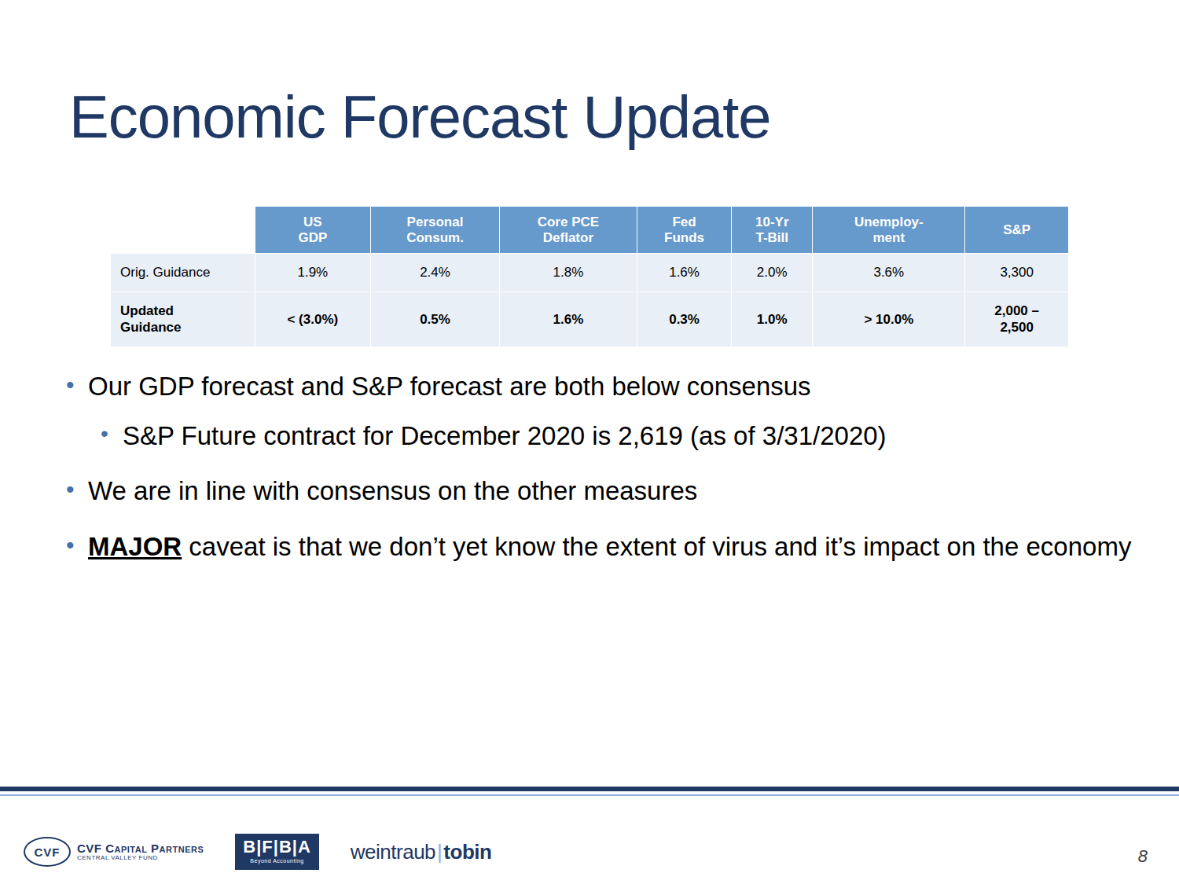Economic Forecast Update
| | US GDP | Personal Consum. | Core PCE Deflator | Fed Funds | 10-Yr T-Bill | Unemploy- ment | S&P |
| --- | --- | --- | --- | --- | --- | --- | --- |
| Orig. Guidance | 1.9% | 2.4% | 1.8% | 1.6% | 2.0% | 3.6% | 3,300 |
| Updated Guidance | < (3.0%) | 0.5% | 1.6% | 0.3% | 1.0% | > 10.0% | 2,000 – 2,500 |
Our GDP forecast and S&P forecast are both below consensus
S&P Future contract for December 2020 is 2,619 (as of 3/31/2020)
We are in line with consensus on the other measures
MAJOR caveat is that we don’t yet know the extent of virus and it’s impact on the economy
CVF
CVF CAPITAL PARTNERS
CENTRAL VALLEY FUND
B|F|B|A
Beyond Accounting
weintraub|tobin
8